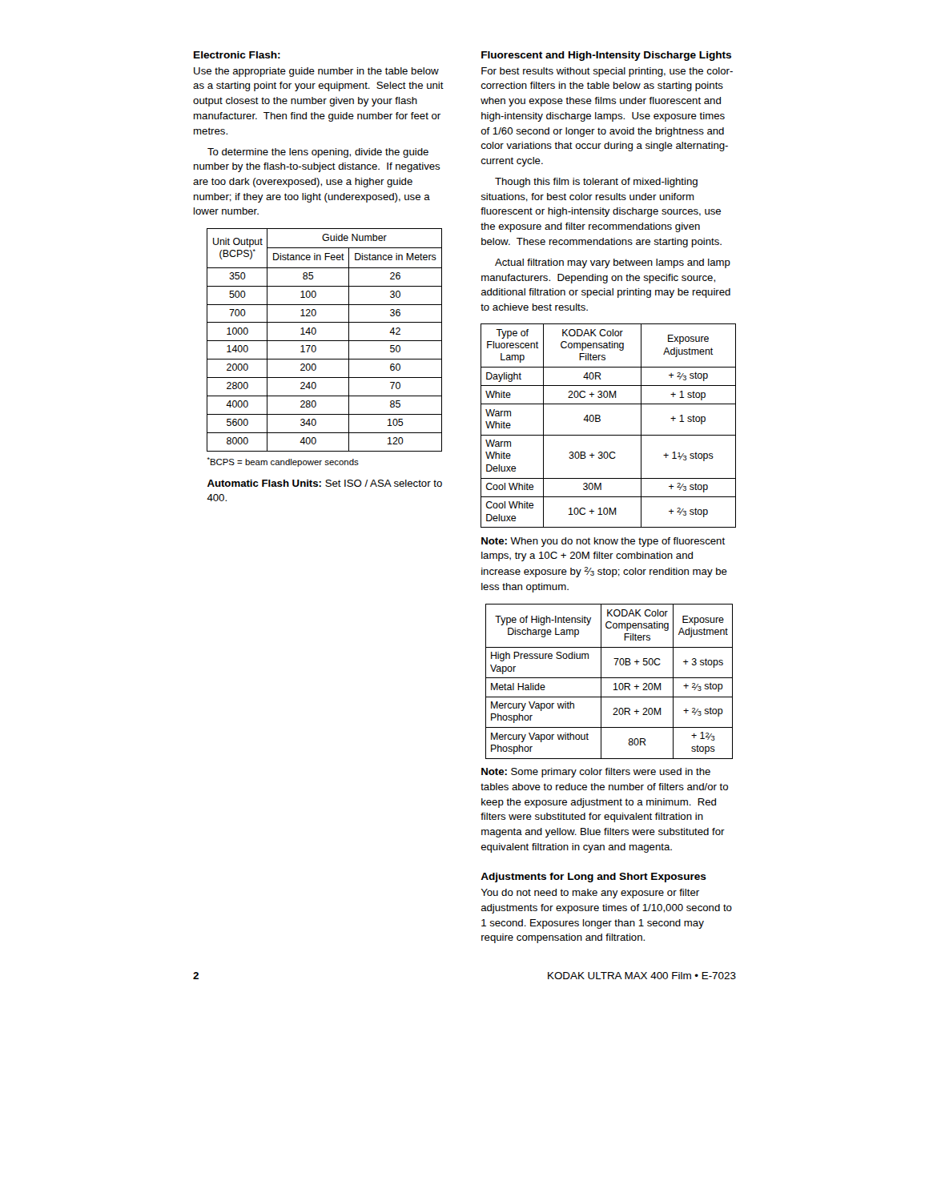Electronic Flash:
Use the appropriate guide number in the table below as a starting point for your equipment. Select the unit output closest to the number given by your flash manufacturer. Then find the guide number for feet or metres.
To determine the lens opening, divide the guide number by the flash-to-subject distance. If negatives are too dark (overexposed), use a higher guide number; if they are too light (underexposed), use a lower number.
| Unit Output (BCPS) * | Guide Number |
| --- | --- |
| Distance in Feet | Distance in Meters |
| 350 | 85 | 26 |
| 500 | 100 | 30 |
| 700 | 120 | 36 |
| 1000 | 140 | 42 |
| 1400 | 170 | 50 |
| 2000 | 200 | 60 |
| 2800 | 240 | 70 |
| 4000 | 280 | 85 |
| 5600 | 340 | 105 |
| 8000 | 400 | 120 |
*BCPS = beam candlepower seconds
Automatic Flash Units: Set ISO / ASA selector to 400.
Fluorescent and High-Intensity Discharge Lights
For best results without special printing, use the color-correction filters in the table below as starting points when you expose these films under fluorescent and high-intensity discharge lamps. Use exposure times of 1/60 second or longer to avoid the brightness and color variations that occur during a single alternating-current cycle.
Though this film is tolerant of mixed-lighting situations, for best color results under uniform fluorescent or high-intensity discharge sources, use the exposure and filter recommendations given below. These recommendations are starting points.
Actual filtration may vary between lamps and lamp manufacturers. Depending on the specific source, additional filtration or special printing may be required to achieve best results.
| Type of Fluorescent Lamp | KODAK Color Compensating Filters | Exposure Adjustment |
| --- | --- | --- |
| Daylight | 40R | + 2 ⁄ 3 stop |
| White | 20C + 30M | + 1 stop |
| Warm White | 40B | + 1 stop |
| Warm White Deluxe | 30B + 30C | + 1 1 ⁄ 3 stops |
| Cool White | 30M | + 2 ⁄ 3 stop |
| Cool White Deluxe | 10C + 10M | + 2 ⁄ 3 stop |
Note: When you do not know the type of fluorescent lamps, try a 10C + 20M filter combination and increase exposure by 2⁄3 stop; color rendition may be less than optimum.
| Type of High-Intensity Discharge Lamp | KODAK Color Compensating Filters | Exposure Adjustment |
| --- | --- | --- |
| High Pressure Sodium Vapor | 70B + 50C | + 3 stops |
| Metal Halide | 10R + 20M | + 2 ⁄ 3 stop |
| Mercury Vapor with Phosphor | 20R + 20M | + 2 ⁄ 3 stop |
| Mercury Vapor without Phosphor | 80R | + 1 2 ⁄ 3 stops |
Note: Some primary color filters were used in the tables above to reduce the number of filters and/or to keep the exposure adjustment to a minimum. Red filters were substituted for equivalent filtration in magenta and yellow. Blue filters were substituted for equivalent filtration in cyan and magenta.
Adjustments for Long and Short Exposures
You do not need to make any exposure or filter adjustments for exposure times of 1/10,000 second to 1 second. Exposures longer than 1 second may require compensation and filtration.
2
KODAK ULTRA MAX 400 Film • E-7023